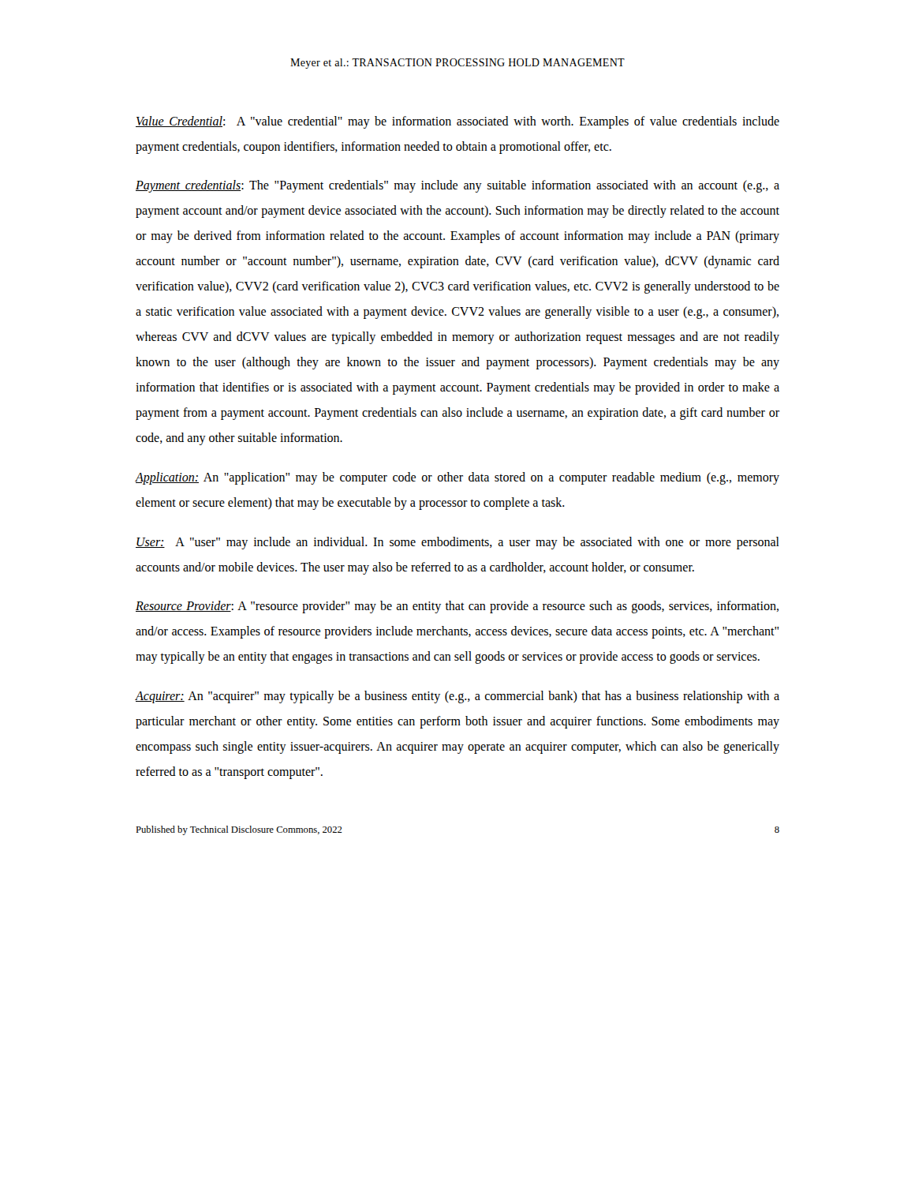Meyer et al.: TRANSACTION PROCESSING HOLD MANAGEMENT
Value Credential: A "value credential" may be information associated with worth. Examples of value credentials include payment credentials, coupon identifiers, information needed to obtain a promotional offer, etc.
Payment credentials: The "Payment credentials" may include any suitable information associated with an account (e.g., a payment account and/or payment device associated with the account). Such information may be directly related to the account or may be derived from information related to the account. Examples of account information may include a PAN (primary account number or "account number"), username, expiration date, CVV (card verification value), dCVV (dynamic card verification value), CVV2 (card verification value 2), CVC3 card verification values, etc. CVV2 is generally understood to be a static verification value associated with a payment device. CVV2 values are generally visible to a user (e.g., a consumer), whereas CVV and dCVV values are typically embedded in memory or authorization request messages and are not readily known to the user (although they are known to the issuer and payment processors). Payment credentials may be any information that identifies or is associated with a payment account. Payment credentials may be provided in order to make a payment from a payment account. Payment credentials can also include a username, an expiration date, a gift card number or code, and any other suitable information.
Application: An "application" may be computer code or other data stored on a computer readable medium (e.g., memory element or secure element) that may be executable by a processor to complete a task.
User: A "user" may include an individual. In some embodiments, a user may be associated with one or more personal accounts and/or mobile devices. The user may also be referred to as a cardholder, account holder, or consumer.
Resource Provider: A "resource provider" may be an entity that can provide a resource such as goods, services, information, and/or access. Examples of resource providers include merchants, access devices, secure data access points, etc. A "merchant" may typically be an entity that engages in transactions and can sell goods or services or provide access to goods or services.
Acquirer: An "acquirer" may typically be a business entity (e.g., a commercial bank) that has a business relationship with a particular merchant or other entity. Some entities can perform both issuer and acquirer functions. Some embodiments may encompass such single entity issuer-acquirers. An acquirer may operate an acquirer computer, which can also be generically referred to as a "transport computer".
Published by Technical Disclosure Commons, 2022 8